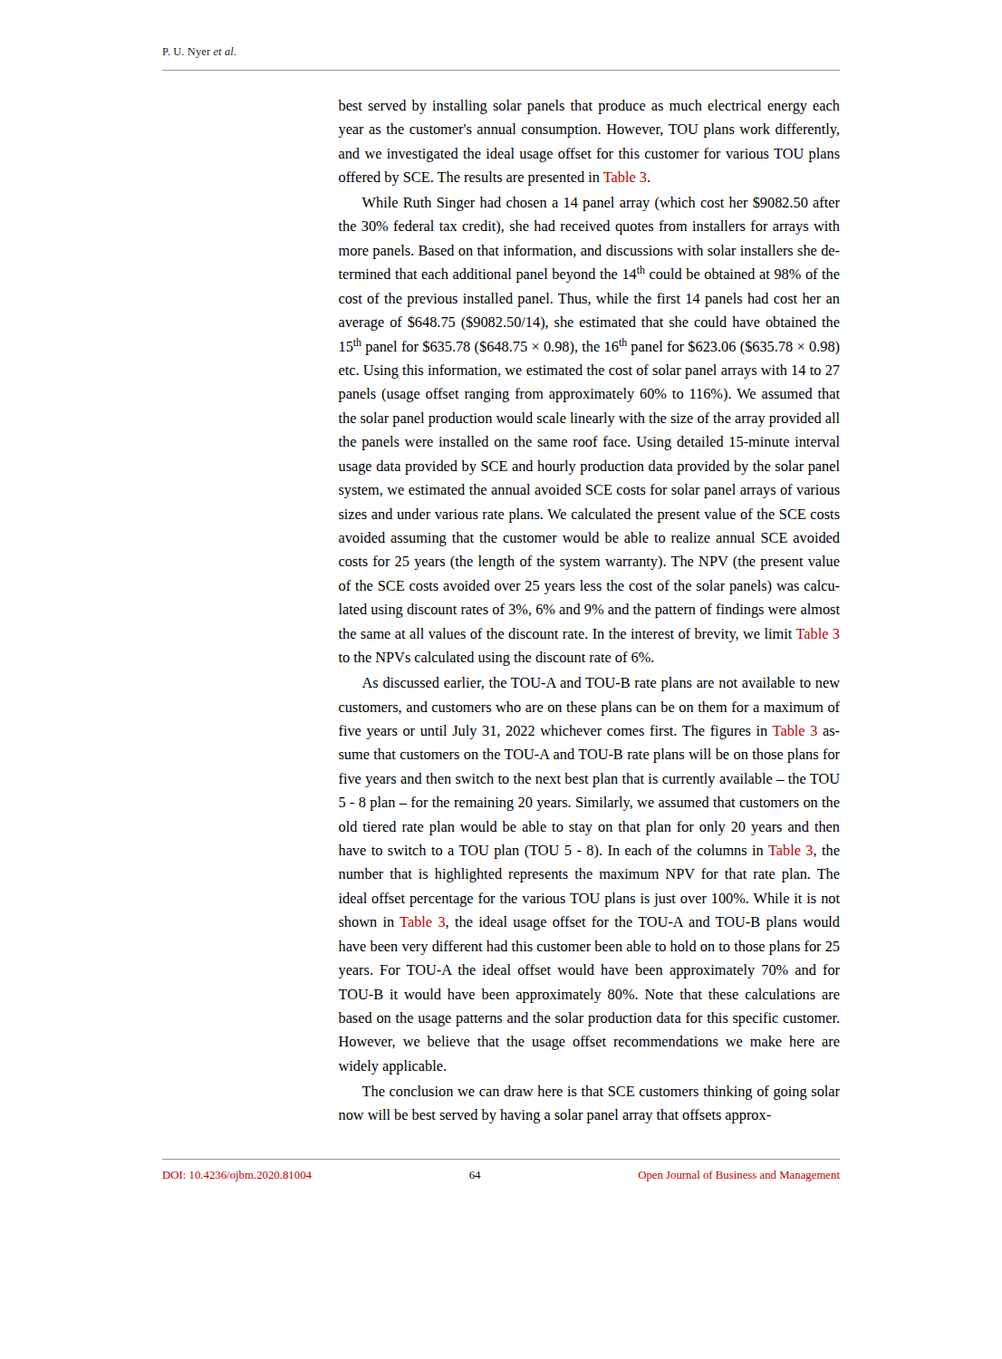P. U. Nyer et al.
best served by installing solar panels that produce as much electrical energy each year as the customer's annual consumption. However, TOU plans work differently, and we investigated the ideal usage offset for this customer for various TOU plans offered by SCE. The results are presented in Table 3.
While Ruth Singer had chosen a 14 panel array (which cost her $9082.50 after the 30% federal tax credit), she had received quotes from installers for arrays with more panels. Based on that information, and discussions with solar installers she determined that each additional panel beyond the 14th could be obtained at 98% of the cost of the previous installed panel. Thus, while the first 14 panels had cost her an average of $648.75 ($9082.50/14), she estimated that she could have obtained the 15th panel for $635.78 ($648.75 × 0.98), the 16th panel for $623.06 ($635.78 × 0.98) etc. Using this information, we estimated the cost of solar panel arrays with 14 to 27 panels (usage offset ranging from approximately 60% to 116%). We assumed that the solar panel production would scale linearly with the size of the array provided all the panels were installed on the same roof face. Using detailed 15-minute interval usage data provided by SCE and hourly production data provided by the solar panel system, we estimated the annual avoided SCE costs for solar panel arrays of various sizes and under various rate plans. We calculated the present value of the SCE costs avoided assuming that the customer would be able to realize annual SCE avoided costs for 25 years (the length of the system warranty). The NPV (the present value of the SCE costs avoided over 25 years less the cost of the solar panels) was calculated using discount rates of 3%, 6% and 9% and the pattern of findings were almost the same at all values of the discount rate. In the interest of brevity, we limit Table 3 to the NPVs calculated using the discount rate of 6%.
As discussed earlier, the TOU-A and TOU-B rate plans are not available to new customers, and customers who are on these plans can be on them for a maximum of five years or until July 31, 2022 whichever comes first. The figures in Table 3 assume that customers on the TOU-A and TOU-B rate plans will be on those plans for five years and then switch to the next best plan that is currently available – the TOU 5 - 8 plan – for the remaining 20 years. Similarly, we assumed that customers on the old tiered rate plan would be able to stay on that plan for only 20 years and then have to switch to a TOU plan (TOU 5 - 8). In each of the columns in Table 3, the number that is highlighted represents the maximum NPV for that rate plan. The ideal offset percentage for the various TOU plans is just over 100%. While it is not shown in Table 3, the ideal usage offset for the TOU-A and TOU-B plans would have been very different had this customer been able to hold on to those plans for 25 years. For TOU-A the ideal offset would have been approximately 70% and for TOU-B it would have been approximately 80%. Note that these calculations are based on the usage patterns and the solar production data for this specific customer. However, we believe that the usage offset recommendations we make here are widely applicable.
The conclusion we can draw here is that SCE customers thinking of going solar now will be best served by having a solar panel array that offsets approx-
DOI: 10.4236/ojbm.2020.81004 64 Open Journal of Business and Management